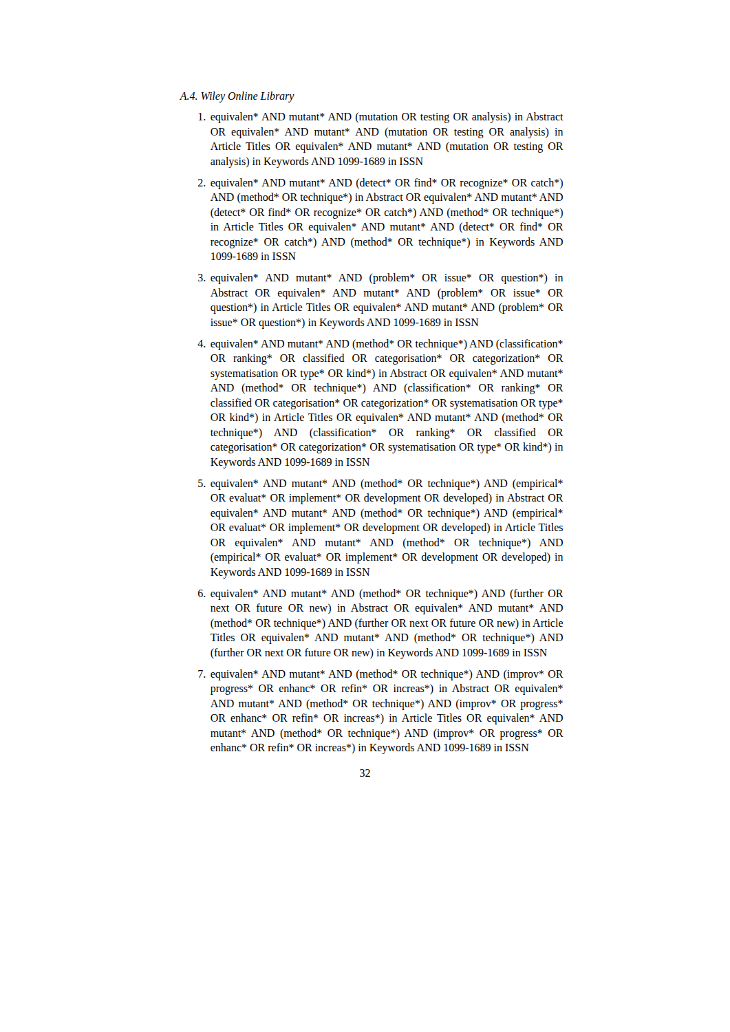A.4. Wiley Online Library
equivalen* AND mutant* AND (mutation OR testing OR analysis) in Abstract OR equivalen* AND mutant* AND (mutation OR testing OR analysis) in Article Titles OR equivalen* AND mutant* AND (mutation OR testing OR analysis) in Keywords AND 1099-1689 in ISSN
equivalen* AND mutant* AND (detect* OR find* OR recognize* OR catch*) AND (method* OR technique*) in Abstract OR equivalen* AND mutant* AND (detect* OR find* OR recognize* OR catch*) AND (method* OR technique*) in Article Titles OR equivalen* AND mutant* AND (detect* OR find* OR recognize* OR catch*) AND (method* OR technique*) in Keywords AND 1099-1689 in ISSN
equivalen* AND mutant* AND (problem* OR issue* OR question*) in Abstract OR equivalen* AND mutant* AND (problem* OR issue* OR question*) in Article Titles OR equivalen* AND mutant* AND (problem* OR issue* OR question*) in Keywords AND 1099-1689 in ISSN
equivalen* AND mutant* AND (method* OR technique*) AND (classification* OR ranking* OR classified OR categorisation* OR categorization* OR systematisation OR type* OR kind*) in Abstract OR equivalen* AND mutant* AND (method* OR technique*) AND (classification* OR ranking* OR classified OR categorisation* OR categorization* OR systematisation OR type* OR kind*) in Article Titles OR equivalen* AND mutant* AND (method* OR technique*) AND (classification* OR ranking* OR classified OR categorisation* OR categorization* OR systematisation OR type* OR kind*) in Keywords AND 1099-1689 in ISSN
equivalen* AND mutant* AND (method* OR technique*) AND (empirical* OR evaluat* OR implement* OR development OR developed) in Abstract OR equivalen* AND mutant* AND (method* OR technique*) AND (empirical* OR evaluat* OR implement* OR development OR developed) in Article Titles OR equivalen* AND mutant* AND (method* OR technique*) AND (empirical* OR evaluat* OR implement* OR development OR developed) in Keywords AND 1099-1689 in ISSN
equivalen* AND mutant* AND (method* OR technique*) AND (further OR next OR future OR new) in Abstract OR equivalen* AND mutant* AND (method* OR technique*) AND (further OR next OR future OR new) in Article Titles OR equivalen* AND mutant* AND (method* OR technique*) AND (further OR next OR future OR new) in Keywords AND 1099-1689 in ISSN
equivalen* AND mutant* AND (method* OR technique*) AND (improv* OR progress* OR enhanc* OR refin* OR increas*) in Abstract OR equivalen* AND mutant* AND (method* OR technique*) AND (improv* OR progress* OR enhanc* OR refin* OR increas*) in Article Titles OR equivalen* AND mutant* AND (method* OR technique*) AND (improv* OR progress* OR enhanc* OR refin* OR increas*) in Keywords AND 1099-1689 in ISSN
32